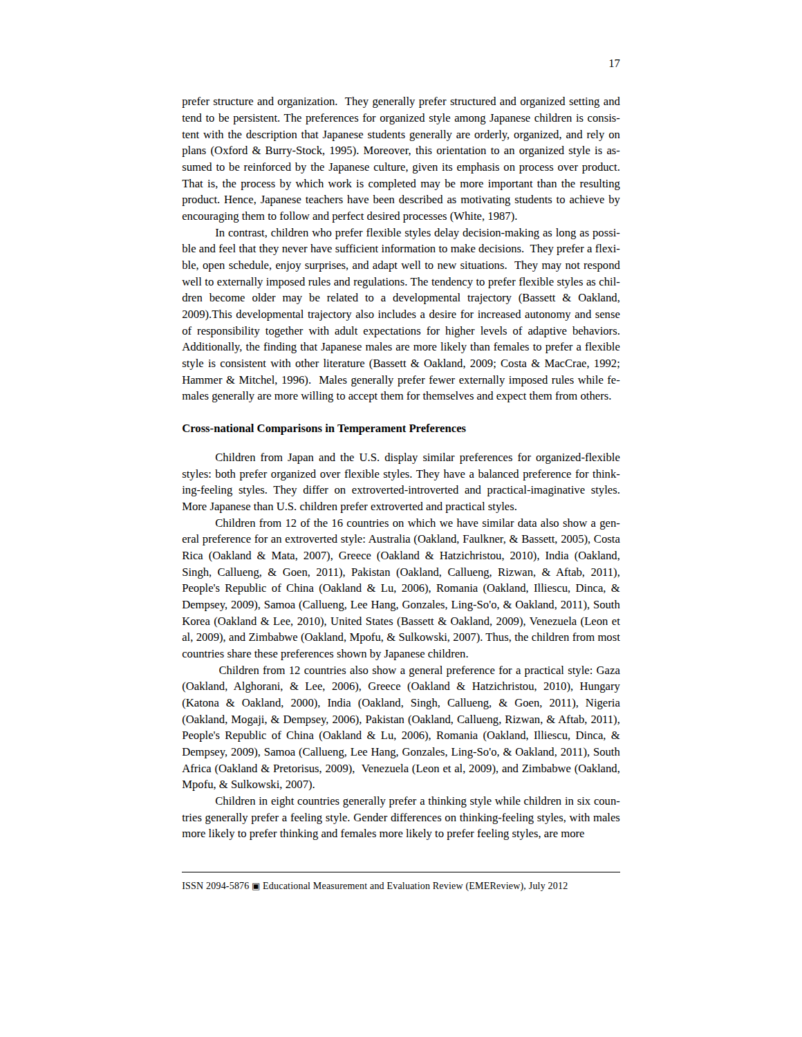17
prefer structure and organization. They generally prefer structured and organized setting and tend to be persistent. The preferences for organized style among Japanese children is consistent with the description that Japanese students generally are orderly, organized, and rely on plans (Oxford & Burry-Stock, 1995). Moreover, this orientation to an organized style is assumed to be reinforced by the Japanese culture, given its emphasis on process over product. That is, the process by which work is completed may be more important than the resulting product. Hence, Japanese teachers have been described as motivating students to achieve by encouraging them to follow and perfect desired processes (White, 1987).
In contrast, children who prefer flexible styles delay decision-making as long as possible and feel that they never have sufficient information to make decisions. They prefer a flexible, open schedule, enjoy surprises, and adapt well to new situations. They may not respond well to externally imposed rules and regulations. The tendency to prefer flexible styles as children become older may be related to a developmental trajectory (Bassett & Oakland, 2009).This developmental trajectory also includes a desire for increased autonomy and sense of responsibility together with adult expectations for higher levels of adaptive behaviors. Additionally, the finding that Japanese males are more likely than females to prefer a flexible style is consistent with other literature (Bassett & Oakland, 2009; Costa & MacCrae, 1992; Hammer & Mitchel, 1996). Males generally prefer fewer externally imposed rules while females generally are more willing to accept them for themselves and expect them from others.
Cross-national Comparisons in Temperament Preferences
Children from Japan and the U.S. display similar preferences for organized-flexible styles: both prefer organized over flexible styles. They have a balanced preference for thinking-feeling styles. They differ on extroverted-introverted and practical-imaginative styles. More Japanese than U.S. children prefer extroverted and practical styles.
Children from 12 of the 16 countries on which we have similar data also show a general preference for an extroverted style: Australia (Oakland, Faulkner, & Bassett, 2005), Costa Rica (Oakland & Mata, 2007), Greece (Oakland & Hatzichristou, 2010), India (Oakland, Singh, Callueng, & Goen, 2011), Pakistan (Oakland, Callueng, Rizwan, & Aftab, 2011), People's Republic of China (Oakland & Lu, 2006), Romania (Oakland, Illiescu, Dinca, & Dempsey, 2009), Samoa (Callueng, Lee Hang, Gonzales, Ling-So'o, & Oakland, 2011), South Korea (Oakland & Lee, 2010), United States (Bassett & Oakland, 2009), Venezuela (Leon et al, 2009), and Zimbabwe (Oakland, Mpofu, & Sulkowski, 2007). Thus, the children from most countries share these preferences shown by Japanese children.
Children from 12 countries also show a general preference for a practical style: Gaza (Oakland, Alghorani, & Lee, 2006), Greece (Oakland & Hatzichristou, 2010), Hungary (Katona & Oakland, 2000), India (Oakland, Singh, Callueng, & Goen, 2011), Nigeria (Oakland, Mogaji, & Dempsey, 2006), Pakistan (Oakland, Callueng, Rizwan, & Aftab, 2011), People's Republic of China (Oakland & Lu, 2006), Romania (Oakland, Illiescu, Dinca, & Dempsey, 2009), Samoa (Callueng, Lee Hang, Gonzales, Ling-So'o, & Oakland, 2011), South Africa (Oakland & Pretorisus, 2009), Venezuela (Leon et al, 2009), and Zimbabwe (Oakland, Mpofu, & Sulkowski, 2007).
Children in eight countries generally prefer a thinking style while children in six countries generally prefer a feeling style. Gender differences on thinking-feeling styles, with males more likely to prefer thinking and females more likely to prefer feeling styles, are more
ISSN 2094-5876 ▣ Educational Measurement and Evaluation Review (EMEReview), July 2012